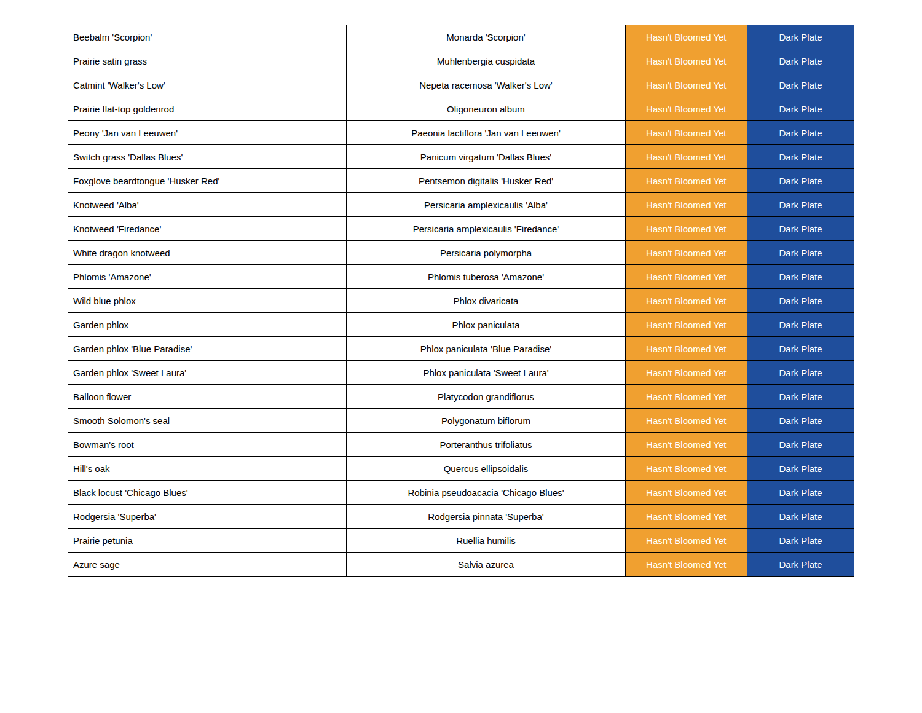| Beebalm 'Scorpion' | Monarda 'Scorpion' | Hasn't Bloomed Yet | Dark Plate |
| Prairie satin grass | Muhlenbergia cuspidata | Hasn't Bloomed Yet | Dark Plate |
| Catmint 'Walker's Low' | Nepeta racemosa 'Walker's Low' | Hasn't Bloomed Yet | Dark Plate |
| Prairie flat-top goldenrod | Oligoneuron album | Hasn't Bloomed Yet | Dark Plate |
| Peony 'Jan van Leeuwen' | Paeonia lactiflora 'Jan van Leeuwen' | Hasn't Bloomed Yet | Dark Plate |
| Switch grass 'Dallas Blues' | Panicum virgatum 'Dallas Blues' | Hasn't Bloomed Yet | Dark Plate |
| Foxglove beardtongue 'Husker Red' | Pentsemon digitalis 'Husker Red' | Hasn't Bloomed Yet | Dark Plate |
| Knotweed 'Alba' | Persicaria amplexicaulis 'Alba' | Hasn't Bloomed Yet | Dark Plate |
| Knotweed 'Firedance' | Persicaria amplexicaulis 'Firedance' | Hasn't Bloomed Yet | Dark Plate |
| White dragon knotweed | Persicaria polymorpha | Hasn't Bloomed Yet | Dark Plate |
| Phlomis 'Amazone' | Phlomis tuberosa 'Amazone' | Hasn't Bloomed Yet | Dark Plate |
| Wild blue phlox | Phlox divaricata | Hasn't Bloomed Yet | Dark Plate |
| Garden phlox | Phlox paniculata | Hasn't Bloomed Yet | Dark Plate |
| Garden phlox 'Blue Paradise' | Phlox paniculata 'Blue Paradise' | Hasn't Bloomed Yet | Dark Plate |
| Garden phlox 'Sweet Laura' | Phlox paniculata 'Sweet Laura' | Hasn't Bloomed Yet | Dark Plate |
| Balloon flower | Platycodon grandiflorus | Hasn't Bloomed Yet | Dark Plate |
| Smooth Solomon's seal | Polygonatum biflorum | Hasn't Bloomed Yet | Dark Plate |
| Bowman's root | Porteranthus trifoliatus | Hasn't Bloomed Yet | Dark Plate |
| Hill's oak | Quercus ellipsoidalis | Hasn't Bloomed Yet | Dark Plate |
| Black locust 'Chicago Blues' | Robinia pseudoacacia 'Chicago Blues' | Hasn't Bloomed Yet | Dark Plate |
| Rodgersia 'Superba' | Rodgersia pinnata 'Superba' | Hasn't Bloomed Yet | Dark Plate |
| Prairie petunia | Ruellia humilis | Hasn't Bloomed Yet | Dark Plate |
| Azure sage | Salvia azurea | Hasn't Bloomed Yet | Dark Plate |